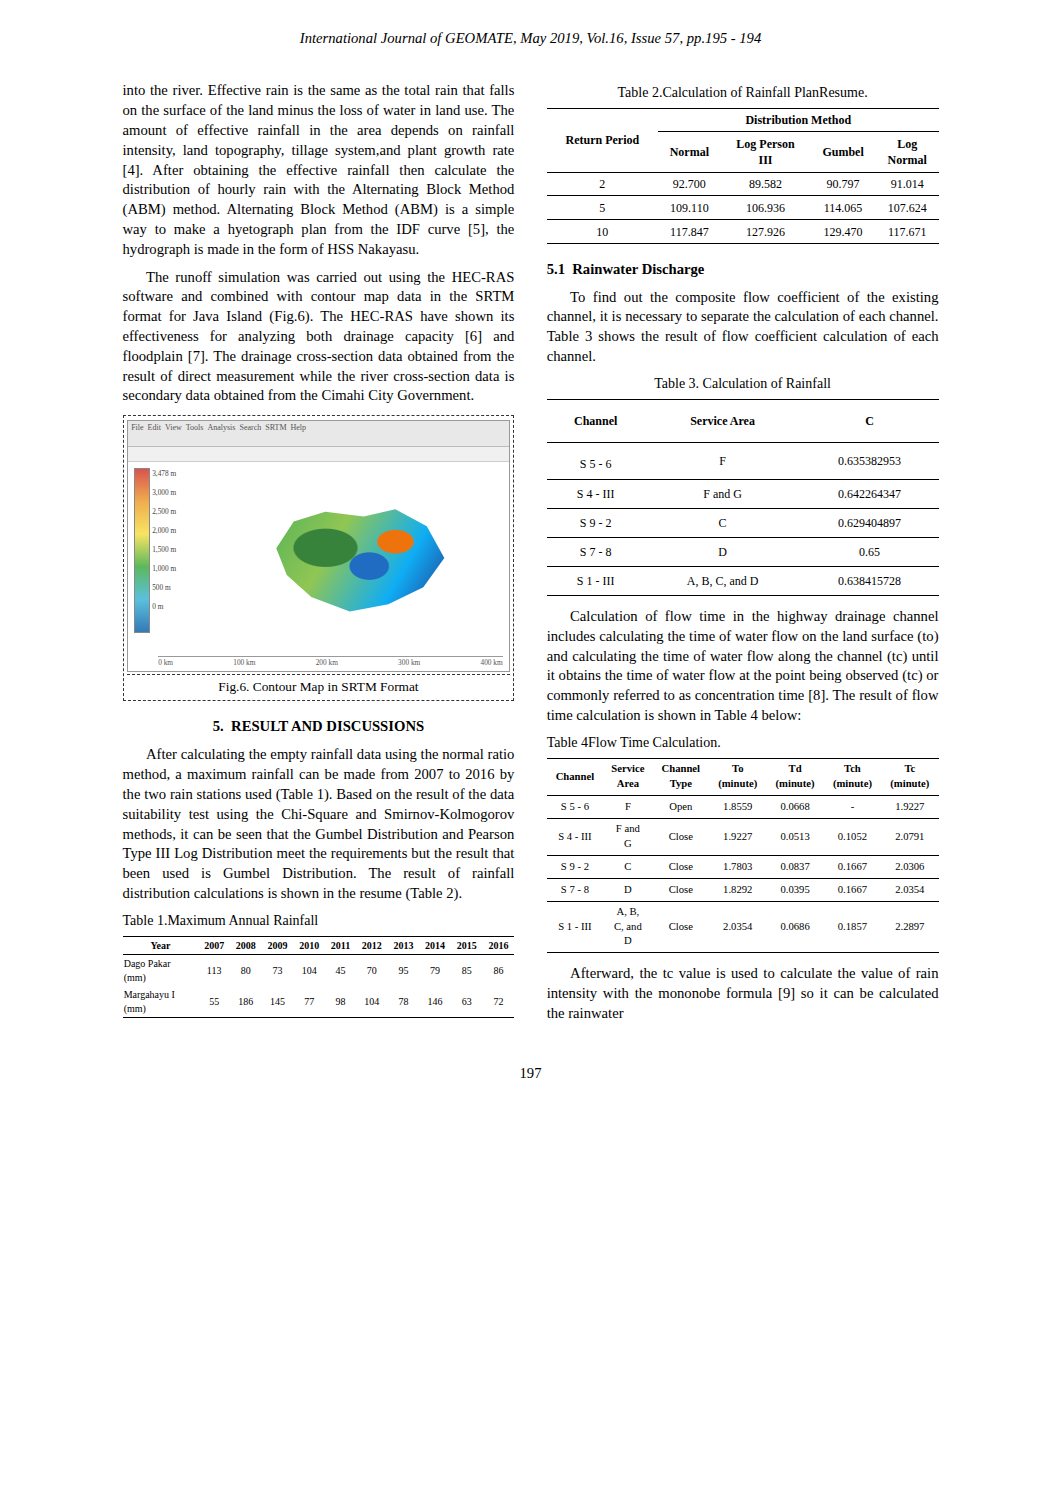International Journal of GEOMATE, May 2019, Vol.16, Issue 57, pp.195 - 194
into the river. Effective rain is the same as the total rain that falls on the surface of the land minus the loss of water in land use. The amount of effective rainfall in the area depends on rainfall intensity, land topography, tillage system,and plant growth rate [4]. After obtaining the effective rainfall then calculate the distribution of hourly rain with the Alternating Block Method (ABM) method. Alternating Block Method (ABM) is a simple way to make a hyetograph plan from the IDF curve [5], the hydrograph is made in the form of HSS Nakayasu.
The runoff simulation was carried out using the HEC-RAS software and combined with contour map data in the SRTM format for Java Island (Fig.6). The HEC-RAS have shown its effectiveness for analyzing both drainage capacity [6] and floodplain [7]. The drainage cross-section data obtained from the result of direct measurement while the river cross-section data is secondary data obtained from the Cimahi City Government.
File Edit View Tools Analysis Search SRTM Help
3,478 m
3,000 m
2,500 m
2,000 m
1,500 m
1,000 m
500 m
0 m
0 km 100 km 200 km 300 km 400 km
Fig.6. Contour Map in SRTM Format
5. RESULT AND DISCUSSIONS
After calculating the empty rainfall data using the normal ratio method, a maximum rainfall can be made from 2007 to 2016 by the two rain stations used (Table 1). Based on the result of the data suitability test using the Chi-Square and Smirnov-Kolmogorov methods, it can be seen that the Gumbel Distribution and Pearson Type III Log Distribution meet the requirements but the result that been used is Gumbel Distribution. The result of rainfall distribution calculations is shown in the resume (Table 2).
Table 1.Maximum Annual Rainfall
| Year | 2007 | 2008 | 2009 | 2010 | 2011 | 2012 | 2013 | 2014 | 2015 | 2016 |
| --- | --- | --- | --- | --- | --- | --- | --- | --- | --- | --- |
| Dago Pakar (mm) | 113 | 80 | 73 | 104 | 45 | 70 | 95 | 79 | 85 | 86 |
| Margahayu I (mm) | 55 | 186 | 145 | 77 | 98 | 104 | 78 | 146 | 63 | 72 |
Table 2.Calculation of Rainfall PlanResume.
| Return Period | Distribution Method |
| --- | --- |
| Normal | Log Person III | Gumbel | Log Normal |
| 2 | 92.700 | 89.582 | 90.797 | 91.014 |
| 5 | 109.110 | 106.936 | 114.065 | 107.624 |
| 10 | 117.847 | 127.926 | 129.470 | 117.671 |
5.1 Rainwater Discharge
To find out the composite flow coefficient of the existing channel, it is necessary to separate the calculation of each channel. Table 3 shows the result of flow coefficient calculation of each channel.
Table 3. Calculation of Rainfall
| Channel | Service Area | C |
| --- | --- | --- |
| S 5 - 6 | F | 0.635382953 |
| S 4 - III | F and G | 0.642264347 |
| S 9 - 2 | C | 0.629404897 |
| S 7 - 8 | D | 0.65 |
| S 1 - III | A, B, C, and D | 0.638415728 |
Calculation of flow time in the highway drainage channel includes calculating the time of water flow on the land surface (to) and calculating the time of water flow along the channel (tc) until it obtains the time of water flow at the point being observed (tc) or commonly referred to as concentration time [8]. The result of flow time calculation is shown in Table 4 below:
Table 4Flow Time Calculation.
| Channel | Service Area | Channel Type | To (minute) | Td (minute) | Tch (minute) | Tc (minute) |
| --- | --- | --- | --- | --- | --- | --- |
| S 5 - 6 | F | Open | 1.8559 | 0.0668 | - | 1.9227 |
| S 4 - III | F and G | Close | 1.9227 | 0.0513 | 0.1052 | 2.0791 |
| S 9 - 2 | C | Close | 1.7803 | 0.0837 | 0.1667 | 2.0306 |
| S 7 - 8 | D | Close | 1.8292 | 0.0395 | 0.1667 | 2.0354 |
| S 1 - III | A, B, C, and D | Close | 2.0354 | 0.0686 | 0.1857 | 2.2897 |
Afterward, the tc value is used to calculate the value of rain intensity with the mononobe formula [9] so it can be calculated the rainwater
197